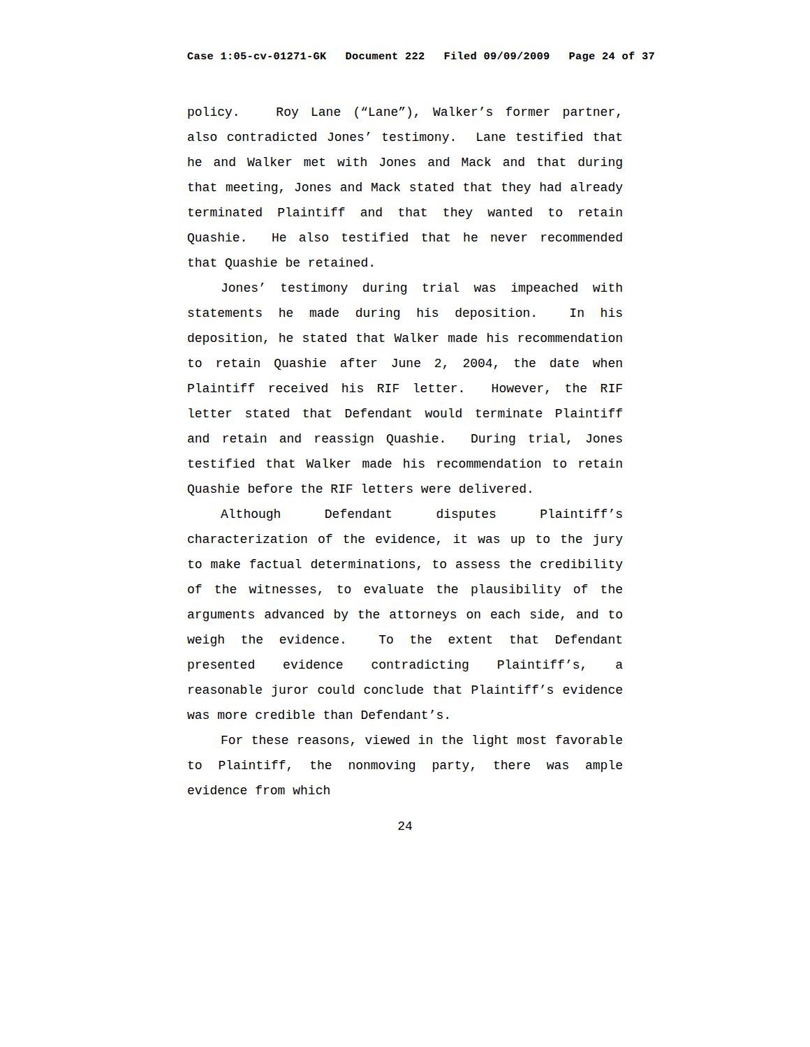Case 1:05-cv-01271-GK Document 222 Filed 09/09/2009 Page 24 of 37
policy. Roy Lane (“Lane”), Walker’s former partner, also contradicted Jones’ testimony. Lane testified that he and Walker met with Jones and Mack and that during that meeting, Jones and Mack stated that they had already terminated Plaintiff and that they wanted to retain Quashie. He also testified that he never recommended that Quashie be retained.
Jones’ testimony during trial was impeached with statements he made during his deposition. In his deposition, he stated that Walker made his recommendation to retain Quashie after June 2, 2004, the date when Plaintiff received his RIF letter. However, the RIF letter stated that Defendant would terminate Plaintiff and retain and reassign Quashie. During trial, Jones testified that Walker made his recommendation to retain Quashie before the RIF letters were delivered.
Although Defendant disputes Plaintiff’s characterization of the evidence, it was up to the jury to make factual determinations, to assess the credibility of the witnesses, to evaluate the plausibility of the arguments advanced by the attorneys on each side, and to weigh the evidence. To the extent that Defendant presented evidence contradicting Plaintiff’s, a reasonable juror could conclude that Plaintiff’s evidence was more credible than Defendant’s.
For these reasons, viewed in the light most favorable to Plaintiff, the nonmoving party, there was ample evidence from which
24